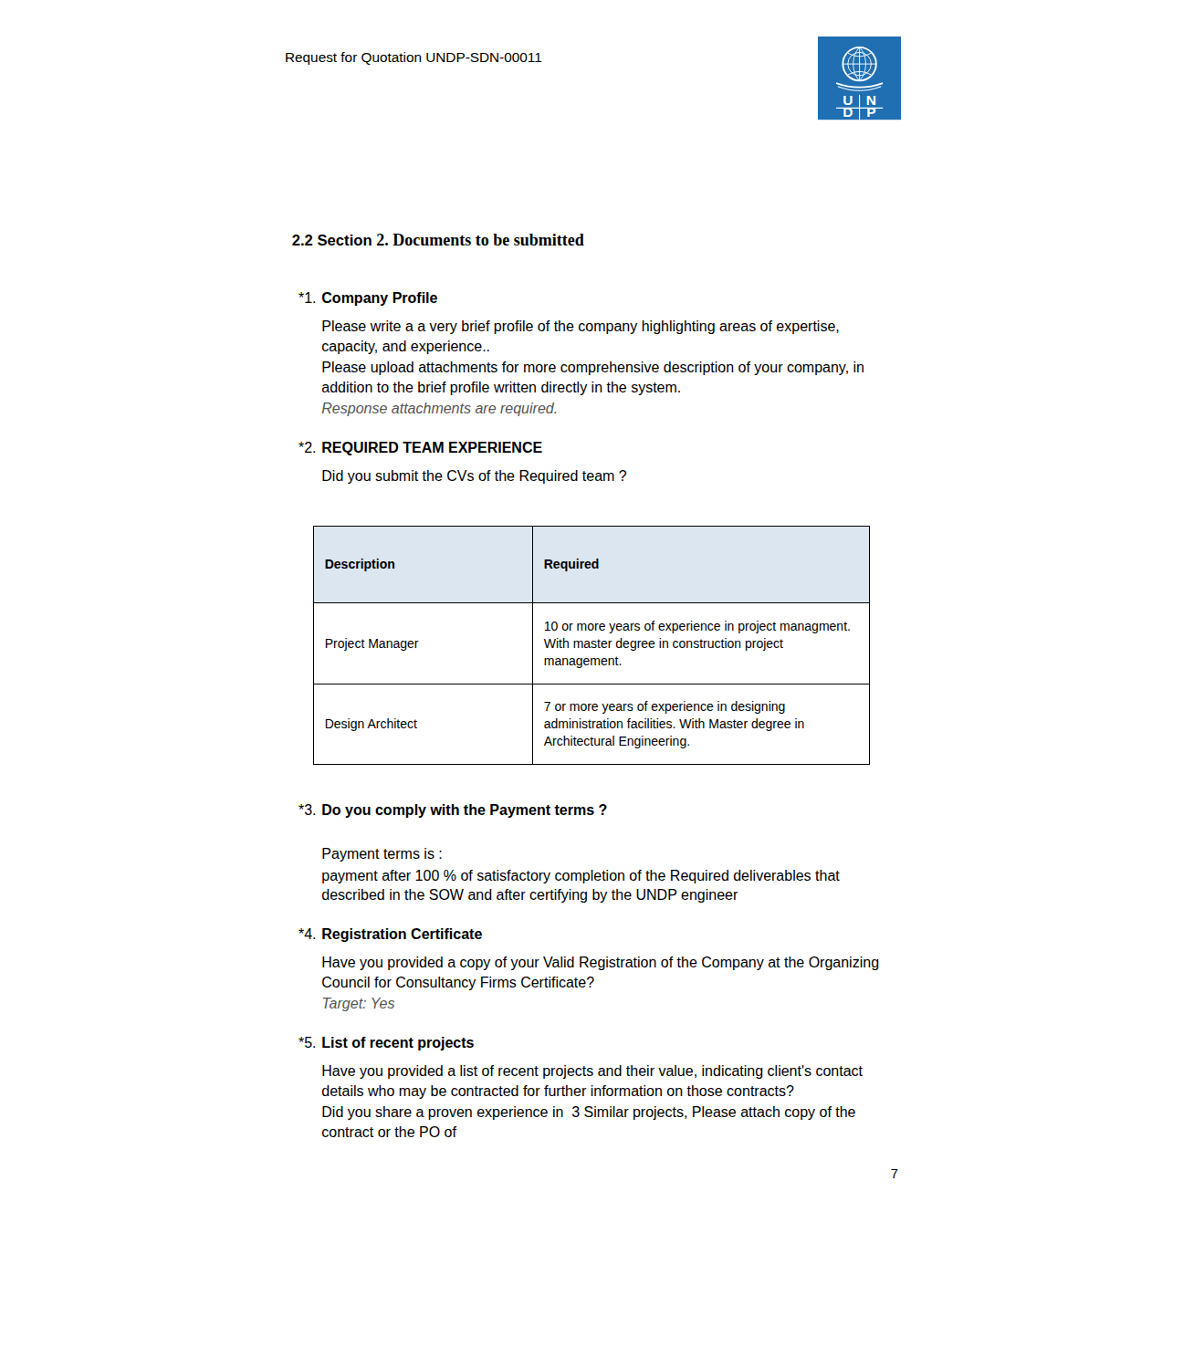Request for Quotation UNDP-SDN-00011
U N D P
2.2 Section 2. Documents to be submitted
*1. Company Profile
Please write a a very brief profile of the company highlighting areas of expertise, capacity, and experience..
Please upload attachments for more comprehensive description of your company, in addition to the brief profile written directly in the system.
Response attachments are required.
*2. REQUIRED TEAM EXPERIENCE
Did you submit the CVs of the Required team ?
| Description | Required |
| --- | --- |
| Project Manager | 10 or more years of experience in project managment. With master degree in construction project management. |
| Design Architect | 7 or more years of experience in designing administration facilities. With Master degree in Architectural Engineering. |
*3. Do you comply with the Payment terms ?
Payment terms is :
payment after 100 % of satisfactory completion of the Required deliverables that described in the SOW and after certifying by the UNDP engineer
*4. Registration Certificate
Have you provided a copy of your Valid Registration of the Company at the Organizing Council for Consultancy Firms Certificate?
Target: Yes
*5. List of recent projects
Have you provided a list of recent projects and their value, indicating client's contact details who may be contracted for further information on those contracts?
Did you share a proven experience in 3 Similar projects, Please attach copy of the contract or the PO of
7